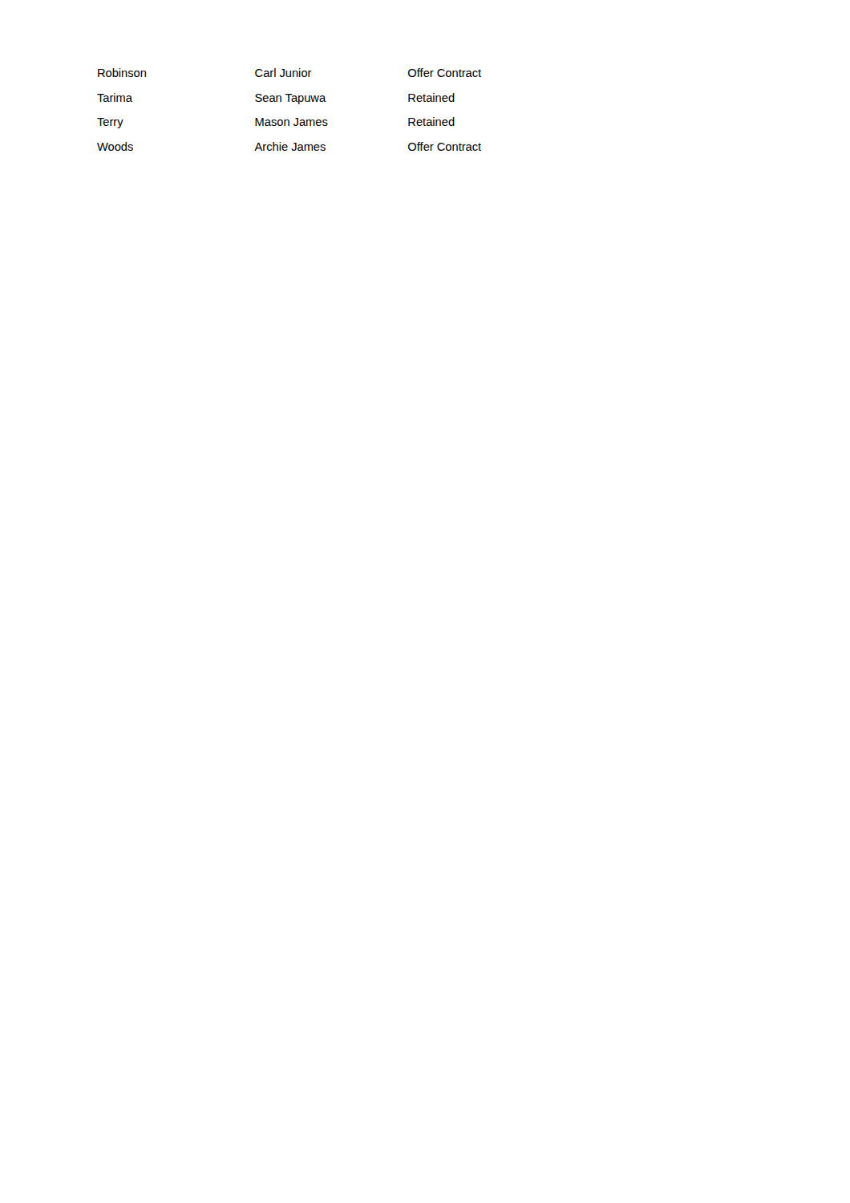| Robinson | Carl Junior | Offer Contract |
| Tarima | Sean Tapuwa | Retained |
| Terry | Mason James | Retained |
| Woods | Archie James | Offer Contract |